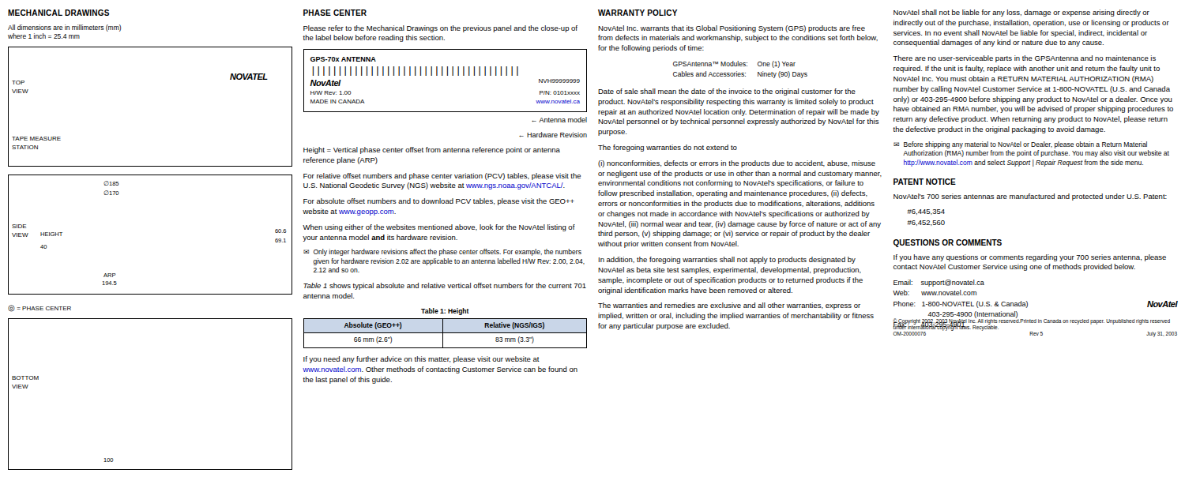Mechanical Drawings
All dimensions are in millimeters (mm)
where 1 inch = 25.4 mm
TOP
VIEW Tape measure
station NovAtel
SIDE
VIEW Height 40 ∅185 ∅170 60.6 69.1 ARP 194.5
◎ = PHASE CENTER
BOTTOM
VIEW 100
Phase Center
Please refer to the Mechanical Drawings on the previous panel and the close-up of the label below before reading this section.
GPS-70x ANTENNA
|||||||||||||||||||||||||||||||||||||||
NovAtel NVH99999999
H/W Rev: 1.00 P/N: 0101xxxx
MADE IN CANADA www.novatel.ca
← Antenna model
← Hardware Revision
Height = Vertical phase center offset from antenna reference point or antenna reference plane (ARP)
For relative offset numbers and phase center variation (PCV) tables, please visit the U.S. National Geodetic Survey (NGS) website at www.ngs.noaa.gov/ANTCAL/.
For absolute offset numbers and to download PCV tables, please visit the GEO++ website at www.geopp.com.
When using either of the websites mentioned above, look for the NovAtel listing of your antenna model and its hardware revision.
✉ Only integer hardware revisions affect the phase center offsets. For example, the numbers given for hardware revision 2.02 are applicable to an antenna labelled H/W Rev: 2.00, 2.04, 2.12 and so on.
Table 1 shows typical absolute and relative vertical offset numbers for the current 701 antenna model.
Table 1: Height
| Absolute (GEO++) | Relative (NGS/IGS) |
| --- | --- |
| 66 mm (2.6") | 83 mm (3.3") |
If you need any further advice on this matter, please visit our website at www.novatel.com. Other methods of contacting Customer Service can be found on the last panel of this guide.
Warranty Policy
NovAtel Inc. warrants that its Global Positioning System (GPS) products are free from defects in materials and workmanship, subject to the conditions set forth below, for the following periods of time:
| GPSAntenna™ Modules: | One (1) Year |
| Cables and Accessories: | Ninety (90) Days |
Date of sale shall mean the date of the invoice to the original customer for the product. NovAtel's responsibility respecting this warranty is limited solely to product repair at an authorized NovAtel location only. Determination of repair will be made by NovAtel personnel or by technical personnel expressly authorized by NovAtel for this purpose.
The foregoing warranties do not extend to
(i) nonconformities, defects or errors in the products due to accident, abuse, misuse or negligent use of the products or use in other than a normal and customary manner, environmental conditions not conforming to NovAtel's specifications, or failure to follow prescribed installation, operating and maintenance procedures, (ii) defects, errors or nonconformities in the products due to modifications, alterations, additions or changes not made in accordance with NovAtel's specifications or authorized by NovAtel, (iii) normal wear and tear, (iv) damage cause by force of nature or act of any third person, (v) shipping damage; or (vi) service or repair of product by the dealer without prior written consent from NovAtel.
In addition, the foregoing warranties shall not apply to products designated by NovAtel as beta site test samples, experimental, developmental, preproduction, sample, incomplete or out of specification products or to returned products if the original identification marks have been removed or altered.
The warranties and remedies are exclusive and all other warranties, express or implied, written or oral, including the implied warranties of merchantability or fitness for any particular purpose are excluded.
NovAtel shall not be liable for any loss, damage or expense arising directly or indirectly out of the purchase, installation, operation, use or licensing or products or services. In no event shall NovAtel be liable for special, indirect, incidental or consequential damages of any kind or nature due to any cause.
There are no user-serviceable parts in the GPSAntenna and no maintenance is required. If the unit is faulty, replace with another unit and return the faulty unit to NovAtel Inc. You must obtain a RETURN MATERIAL AUTHORIZATION (RMA) number by calling NovAtel Customer Service at 1-800-NOVATEL (U.S. and Canada only) or 403-295-4900 before shipping any product to NovAtel or a dealer. Once you have obtained an RMA number, you will be advised of proper shipping procedures to return any defective product. When returning any product to NovAtel, please return the defective product in the original packaging to avoid damage.
✉ Before shipping any material to NovAtel or Dealer, please obtain a Return Material Authorization (RMA) number from the point of purchase. You may also visit our website at http://www.novatel.com and select Support | Repair Request from the side menu.
Patent Notice
NovAtel's 700 series antennas are manufactured and protected under U.S. Patent:
#6,445,354
#6,452,560
Questions or Comments
If you have any questions or comments regarding your 700 series antenna, please contact NovAtel Customer Service using one of methods provided below.
Email: support@novatel.ca
Web: www.novatel.com
Phone: 1-800-NOVATEL (U.S. & Canada)
403-295-4900 (International)
Fax: 403-295-4901
NovAtel
© Copyright 2002, 2003 NovAtel Inc. All rights reserved.Printed in Canada on recycled paper. Unpublished rights reserved under international copyright laws. Recyclable.
OM-20000076 Rev 5 July 31, 2003